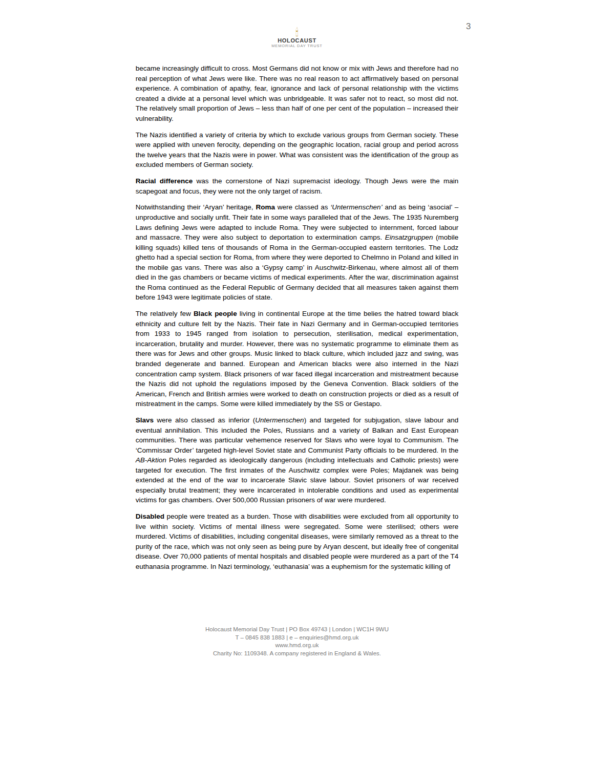3
🕯 HOLOCAUST MEMORIAL DAY TRUST
became increasingly difficult to cross. Most Germans did not know or mix with Jews and therefore had no real perception of what Jews were like. There was no real reason to act affirmatively based on personal experience. A combination of apathy, fear, ignorance and lack of personal relationship with the victims created a divide at a personal level which was unbridgeable. It was safer not to react, so most did not. The relatively small proportion of Jews – less than half of one per cent of the population – increased their vulnerability.
The Nazis identified a variety of criteria by which to exclude various groups from German society. These were applied with uneven ferocity, depending on the geographic location, racial group and period across the twelve years that the Nazis were in power. What was consistent was the identification of the group as excluded members of German society.
Racial difference was the cornerstone of Nazi supremacist ideology. Though Jews were the main scapegoat and focus, they were not the only target of racism.
Notwithstanding their ‘Aryan’ heritage, Roma were classed as ‘Untermenschen’ and as being ‘asocial’ – unproductive and socially unfit. Their fate in some ways paralleled that of the Jews. The 1935 Nuremberg Laws defining Jews were adapted to include Roma. They were subjected to internment, forced labour and massacre. They were also subject to deportation to extermination camps. Einsatzgruppen (mobile killing squads) killed tens of thousands of Roma in the German-occupied eastern territories. The Lodz ghetto had a special section for Roma, from where they were deported to Chelmno in Poland and killed in the mobile gas vans. There was also a ‘Gypsy camp’ in Auschwitz-Birkenau, where almost all of them died in the gas chambers or became victims of medical experiments. After the war, discrimination against the Roma continued as the Federal Republic of Germany decided that all measures taken against them before 1943 were legitimate policies of state.
The relatively few Black people living in continental Europe at the time belies the hatred toward black ethnicity and culture felt by the Nazis. Their fate in Nazi Germany and in German-occupied territories from 1933 to 1945 ranged from isolation to persecution, sterilisation, medical experimentation, incarceration, brutality and murder. However, there was no systematic programme to eliminate them as there was for Jews and other groups. Music linked to black culture, which included jazz and swing, was branded degenerate and banned. European and American blacks were also interned in the Nazi concentration camp system. Black prisoners of war faced illegal incarceration and mistreatment because the Nazis did not uphold the regulations imposed by the Geneva Convention. Black soldiers of the American, French and British armies were worked to death on construction projects or died as a result of mistreatment in the camps. Some were killed immediately by the SS or Gestapo.
Slavs were also classed as inferior (Untermenschen) and targeted for subjugation, slave labour and eventual annihilation. This included the Poles, Russians and a variety of Balkan and East European communities. There was particular vehemence reserved for Slavs who were loyal to Communism. The ‘Commissar Order’ targeted high-level Soviet state and Communist Party officials to be murdered. In the AB-Aktion Poles regarded as ideologically dangerous (including intellectuals and Catholic priests) were targeted for execution. The first inmates of the Auschwitz complex were Poles; Majdanek was being extended at the end of the war to incarcerate Slavic slave labour. Soviet prisoners of war received especially brutal treatment; they were incarcerated in intolerable conditions and used as experimental victims for gas chambers. Over 500,000 Russian prisoners of war were murdered.
Disabled people were treated as a burden. Those with disabilities were excluded from all opportunity to live within society. Victims of mental illness were segregated. Some were sterilised; others were murdered. Victims of disabilities, including congenital diseases, were similarly removed as a threat to the purity of the race, which was not only seen as being pure by Aryan descent, but ideally free of congenital disease. Over 70,000 patients of mental hospitals and disabled people were murdered as a part of the T4 euthanasia programme. In Nazi terminology, ‘euthanasia’ was a euphemism for the systematic killing of
Holocaust Memorial Day Trust | PO Box 49743 | London | WC1H 9WU
T – 0845 838 1883 | e – enquiries@hmd.org.uk
www.hmd.org.uk
Charity No: 1109348. A company registered in England & Wales.